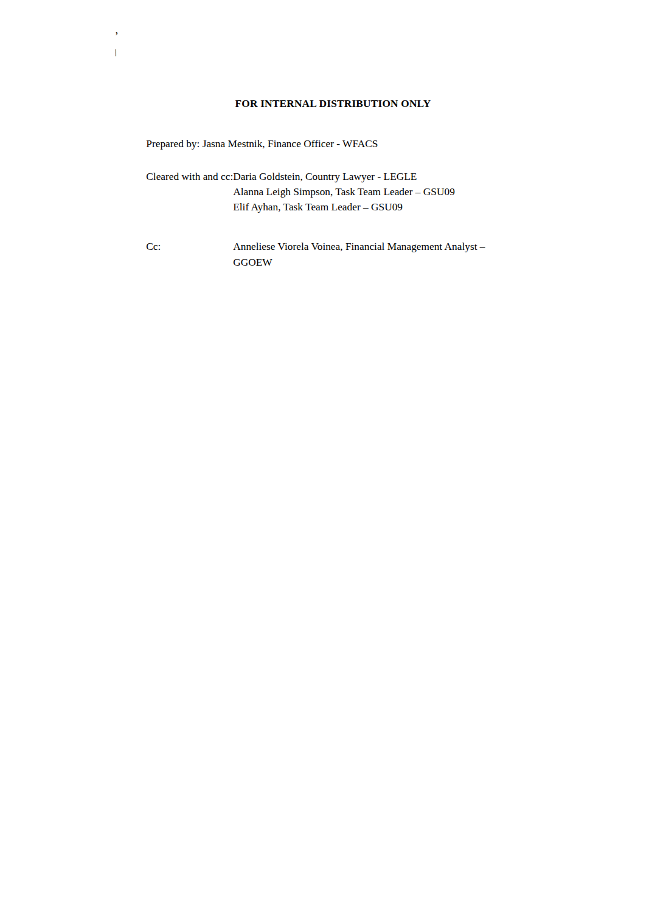, \
FOR INTERNAL DISTRIBUTION ONLY
Prepared by: Jasna Mestnik, Finance Officer - WFACS
| Cleared with and cc: | Daria Goldstein, Country Lawyer - LEGLE Alanna Leigh Simpson, Task Team Leader – GSU09 Elif Ayhan, Task Team Leader – GSU09 |
| Cc: | Anneliese Viorela Voinea, Financial Management Analyst – GGOEW |